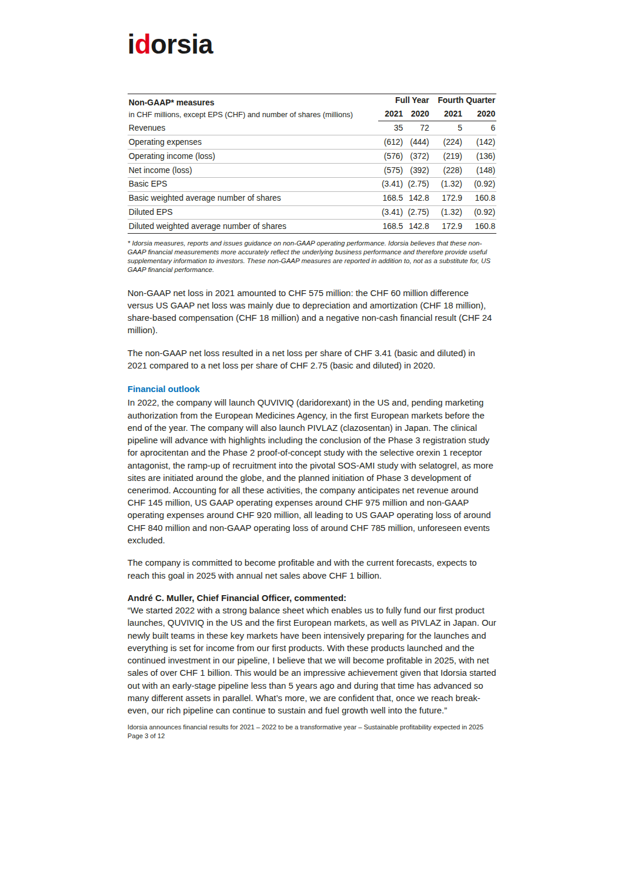idorsia
| Non-GAAP* measures in CHF millions, except EPS (CHF) and number of shares (millions) | Full Year | Fourth Quarter |
| --- | --- | --- |
| 2021 | 2020 | 2021 | 2020 |
| Revenues | 35 | 72 | 5 | 6 |
| Operating expenses | (612) | (444) | (224) | (142) |
| Operating income (loss) | (576) | (372) | (219) | (136) |
| Net income (loss) | (575) | (392) | (228) | (148) |
| Basic EPS | (3.41) | (2.75) | (1.32) | (0.92) |
| Basic weighted average number of shares | 168.5 | 142.8 | 172.9 | 160.8 |
| Diluted EPS | (3.41) | (2.75) | (1.32) | (0.92) |
| Diluted weighted average number of shares | 168.5 | 142.8 | 172.9 | 160.8 |
* Idorsia measures, reports and issues guidance on non-GAAP operating performance. Idorsia believes that these non-GAAP financial measurements more accurately reflect the underlying business performance and therefore provide useful supplementary information to investors. These non-GAAP measures are reported in addition to, not as a substitute for, US GAAP financial performance.
Non-GAAP net loss in 2021 amounted to CHF 575 million: the CHF 60 million difference versus US GAAP net loss was mainly due to depreciation and amortization (CHF 18 million), share-based compensation (CHF 18 million) and a negative non-cash financial result (CHF 24 million).
The non-GAAP net loss resulted in a net loss per share of CHF 3.41 (basic and diluted) in 2021 compared to a net loss per share of CHF 2.75 (basic and diluted) in 2020.
Financial outlook
In 2022, the company will launch QUVIVIQ (daridorexant) in the US and, pending marketing authorization from the European Medicines Agency, in the first European markets before the end of the year. The company will also launch PIVLAZ (clazosentan) in Japan. The clinical pipeline will advance with highlights including the conclusion of the Phase 3 registration study for aprocitentan and the Phase 2 proof-of-concept study with the selective orexin 1 receptor antagonist, the ramp-up of recruitment into the pivotal SOS-AMI study with selatogrel, as more sites are initiated around the globe, and the planned initiation of Phase 3 development of cenerimod. Accounting for all these activities, the company anticipates net revenue around CHF 145 million, US GAAP operating expenses around CHF 975 million and non-GAAP operating expenses around CHF 920 million, all leading to US GAAP operating loss of around CHF 840 million and non-GAAP operating loss of around CHF 785 million, unforeseen events excluded.
The company is committed to become profitable and with the current forecasts, expects to reach this goal in 2025 with annual net sales above CHF 1 billion.
André C. Muller, Chief Financial Officer, commented:
“We started 2022 with a strong balance sheet which enables us to fully fund our first product launches, QUVIVIQ in the US and the first European markets, as well as PIVLAZ in Japan. Our newly built teams in these key markets have been intensively preparing for the launches and everything is set for income from our first products. With these products launched and the continued investment in our pipeline, I believe that we will become profitable in 2025, with net sales of over CHF 1 billion. This would be an impressive achievement given that Idorsia started out with an early-stage pipeline less than 5 years ago and during that time has advanced so many different assets in parallel. What’s more, we are confident that, once we reach break-even, our rich pipeline can continue to sustain and fuel growth well into the future.”
Idorsia announces financial results for 2021 – 2022 to be a transformative year – Sustainable profitability expected in 2025
Page 3 of 12